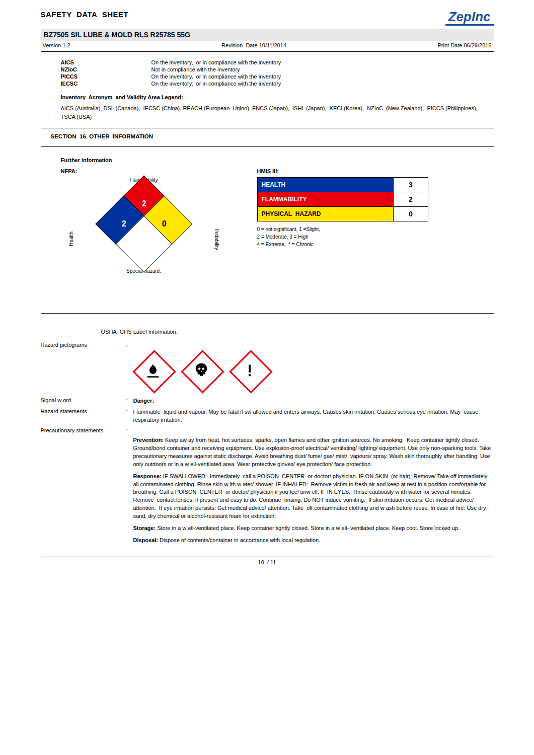SAFETY DATA SHEET
ZepInc
BZ7505 SIL LUBE & MOLD RLS R25785 55G
Version 1.2 Revision Date 10/11/2014 Print Date 06/29/2015
| AICS | On the inventory, or in compliance with the inventory |
| NZIoC | Not in compliance with the inventory |
| PICCS | On the inventory, or in compliance with the inventory |
| IECSC | On the inventory, or in compliance with the inventory |
Inventory Acronym and Validity Area Legend:
AICS (Australia), DSL (Canada), IECSC (China), REACH (European Union), ENCS (Japan), ISHL (Japan), KECI (Korea), NZIoC (New Zealand), PICCS (Philippines), TSCA (USA)
SECTION 16. OTHER INFORMATION
Further information
NFPA:
Flammability
Health Instability
2
2
0
Special hazard.
HMIS III:
| HEALTH | 3 |
| FLAMMABILITY | 2 |
| PHYSICAL HAZARD | 0 |
0 = not significant, 1 =Slight,
2 = Moderate, 3 = High
4 = Extreme, * = Chronic
OSHA GHS Label Information:
Hazard pictograms
:
Signal w ord
:
Danger:
Hazard statements
:
Flammable liquid and vapour. May be fatal if sw allowed and enters airways. Causes skin irritation. Causes serious eye irritation. May cause respiratory irritation.
Precautionary statements
:
Prevention: Keep aw ay from heat, hot surfaces, sparks, open flames and other ignition sources. No smoking. Keep container tightly closed. Ground/bond container and receiving equipment. Use explosion-proof electrical/ ventilating/ lighting/ equipment. Use only non-sparking tools. Take precautionary measures against static discharge. Avoid breathing dust/ fume/ gas/ mist/ vapours/ spray. Wash skin thoroughly after handling. Use only outdoors or in a w ell-ventilated area. Wear protective gloves/ eye protection/ face protection.
Response: IF SWALLOWED: Immediately call a POISON CENTER or doctor/ physician. IF ON SKIN (or hair): Remove/ Take off immediately all contaminated clothing. Rinse skin w ith w ater/ shower. IF INHALED: Remove victim to fresh air and keep at rest in a position comfortable for breathing. Call a POISON CENTER or doctor/ physician if you feel unw ell. IF IN EYES: Rinse cautiously w ith water for several minutes. Remove contact lenses, if present and easy to do. Continue rinsing. Do NOT induce vomiting. If skin irritation occurs: Get medical advice/ attention. If eye irritation persists: Get medical advice/ attention. Take off contaminated clothing and w ash before reuse. In case of fire: Use dry sand, dry chemical or alcohol-resistant foam for extinction.
Storage: Store in a w ell-ventilated place. Keep container tightly closed. Store in a w ell- ventilated place. Keep cool. Store locked up.
Disposal: Dispose of contents/container in accordance with local regulation.
10 / 11